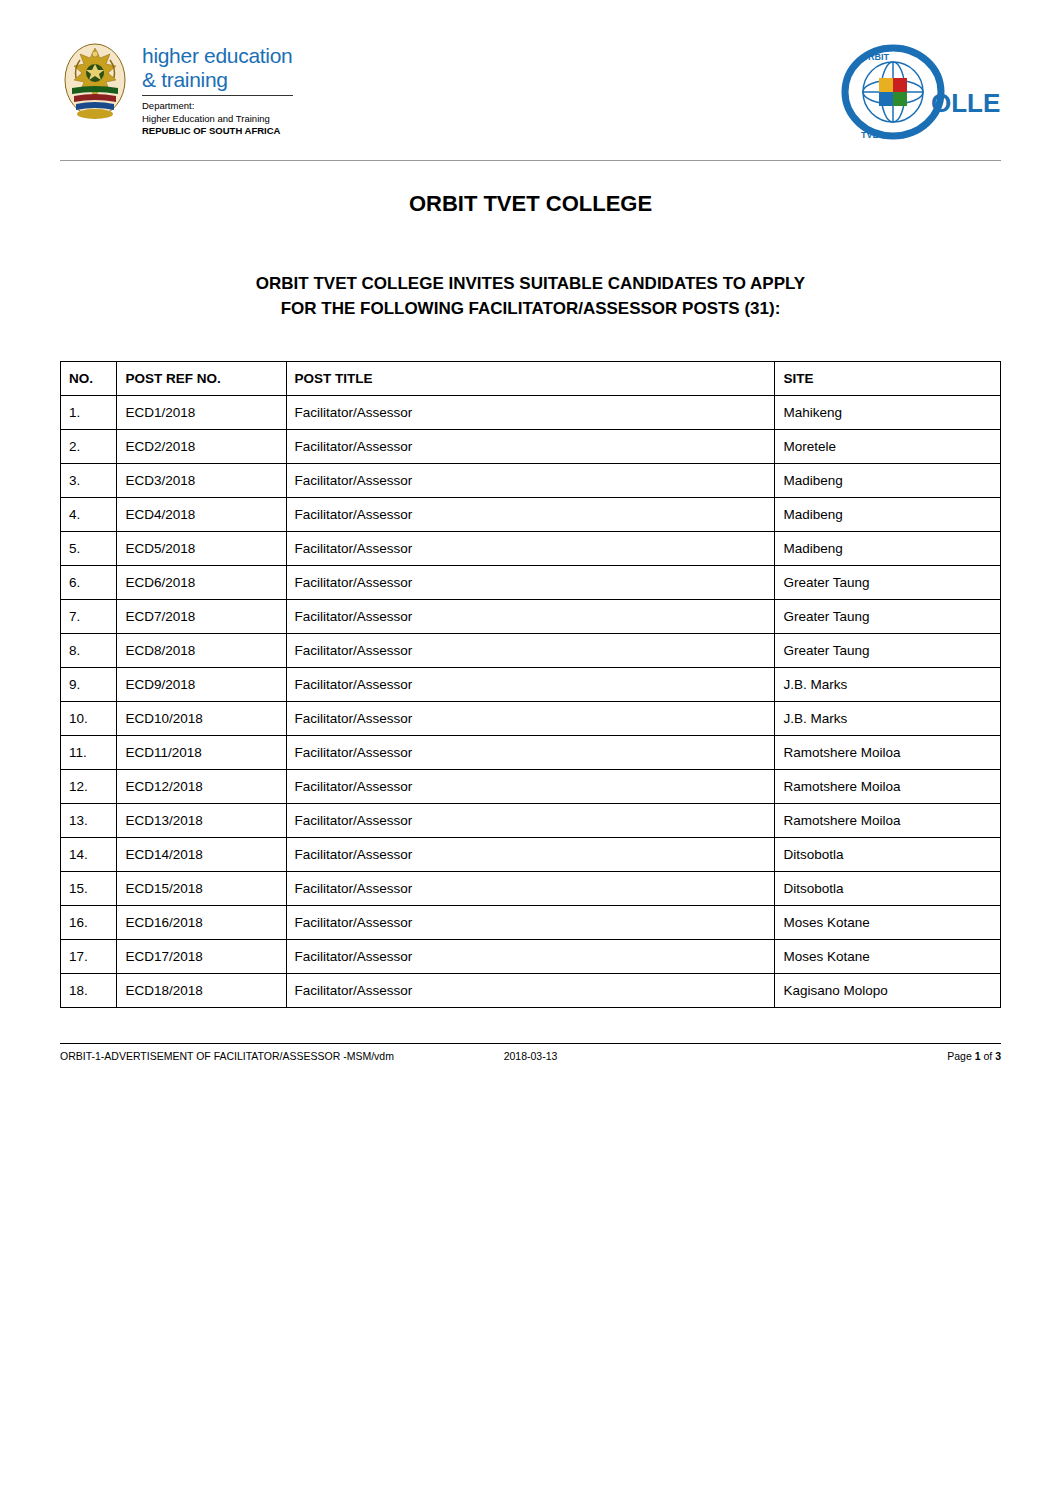higher education
& training
Department:
Higher Education and Training
REPUBLIC OF SOUTH AFRICA
ORBIT TVET OLLEGE
ORBIT TVET COLLEGE
ORBIT TVET COLLEGE INVITES SUITABLE CANDIDATES TO APPLY
FOR THE FOLLOWING FACILITATOR/ASSESSOR POSTS (31):
| NO. | POST REF NO. | POST TITLE | SITE |
| --- | --- | --- | --- |
| 1. | ECD1/2018 | Facilitator/Assessor | Mahikeng |
| 2. | ECD2/2018 | Facilitator/Assessor | Moretele |
| 3. | ECD3/2018 | Facilitator/Assessor | Madibeng |
| 4. | ECD4/2018 | Facilitator/Assessor | Madibeng |
| 5. | ECD5/2018 | Facilitator/Assessor | Madibeng |
| 6. | ECD6/2018 | Facilitator/Assessor | Greater Taung |
| 7. | ECD7/2018 | Facilitator/Assessor | Greater Taung |
| 8. | ECD8/2018 | Facilitator/Assessor | Greater Taung |
| 9. | ECD9/2018 | Facilitator/Assessor | J.B. Marks |
| 10. | ECD10/2018 | Facilitator/Assessor | J.B. Marks |
| 11. | ECD11/2018 | Facilitator/Assessor | Ramotshere Moiloa |
| 12. | ECD12/2018 | Facilitator/Assessor | Ramotshere Moiloa |
| 13. | ECD13/2018 | Facilitator/Assessor | Ramotshere Moiloa |
| 14. | ECD14/2018 | Facilitator/Assessor | Ditsobotla |
| 15. | ECD15/2018 | Facilitator/Assessor | Ditsobotla |
| 16. | ECD16/2018 | Facilitator/Assessor | Moses Kotane |
| 17. | ECD17/2018 | Facilitator/Assessor | Moses Kotane |
| 18. | ECD18/2018 | Facilitator/Assessor | Kagisano Molopo |
ORBIT-1-ADVERTISEMENT OF FACILITATOR/ASSESSOR -MSM/vdm
2018-03-13
Page 1 of 3